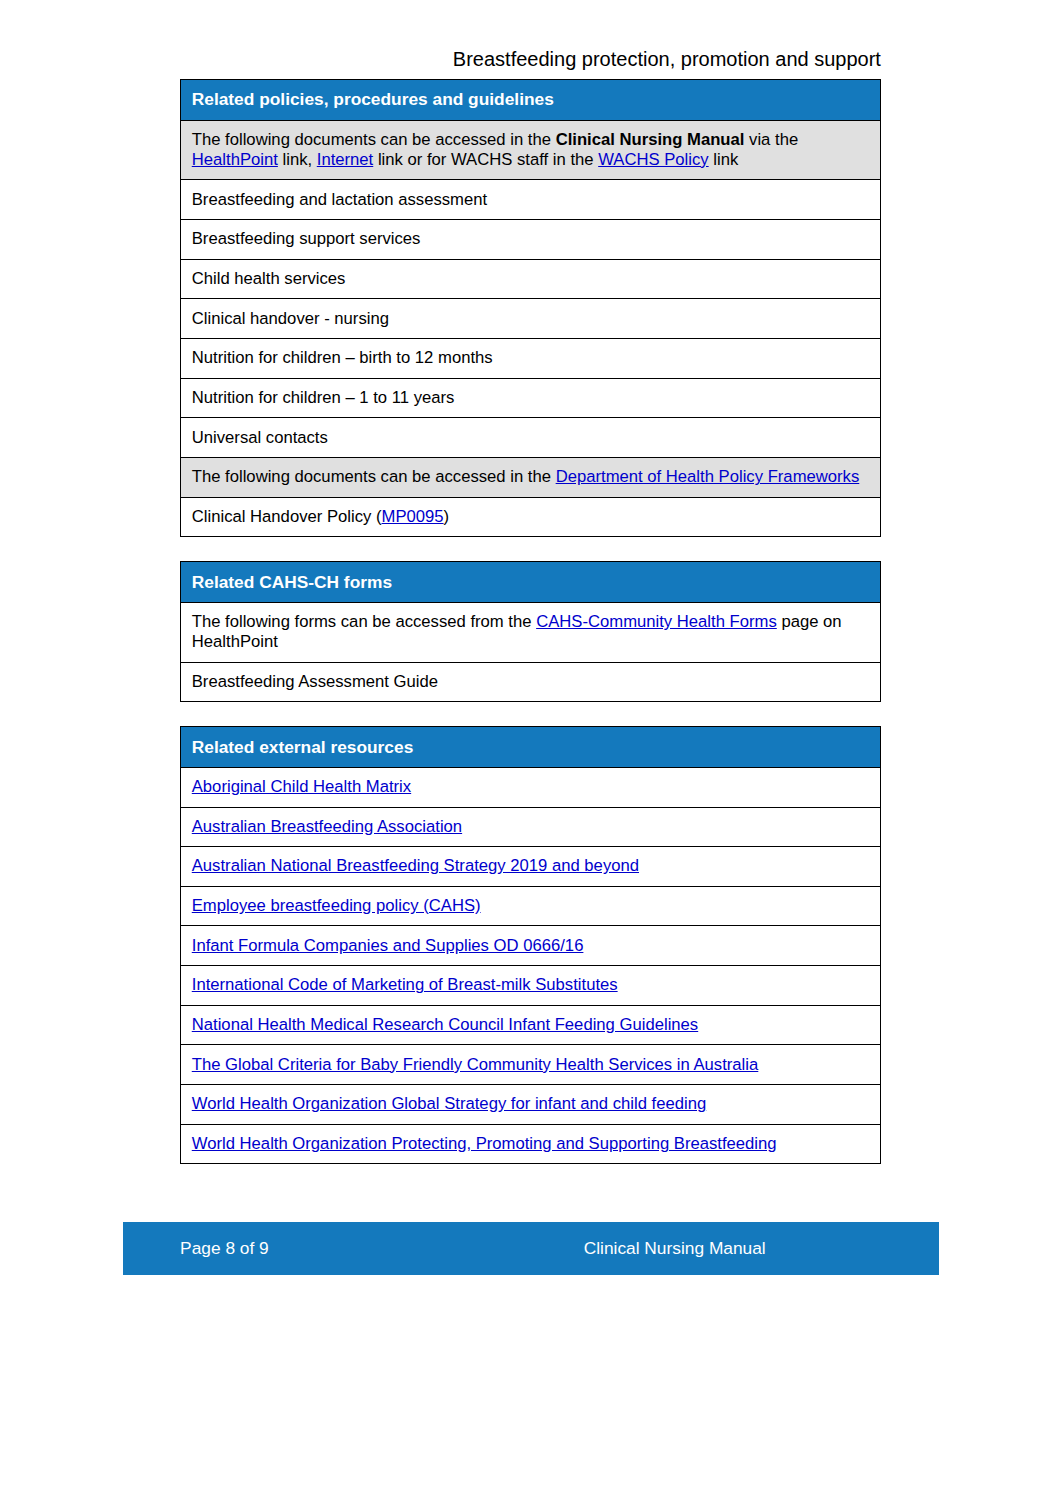Breastfeeding protection, promotion and support
| Related policies, procedures and guidelines |
| --- |
| The following documents can be accessed in the Clinical Nursing Manual via the HealthPoint link, Internet link or for WACHS staff in the WACHS Policy link |
| Breastfeeding and lactation assessment |
| Breastfeeding support services |
| Child health services |
| Clinical handover - nursing |
| Nutrition for children – birth to 12 months |
| Nutrition for children – 1 to 11 years |
| Universal contacts |
| The following documents can be accessed in the Department of Health Policy Frameworks |
| Clinical Handover Policy ( MP0095 ) |
| Related CAHS-CH forms |
| --- |
| The following forms can be accessed from the CAHS-Community Health Forms page on HealthPoint |
| Breastfeeding Assessment Guide |
| Related external resources |
| --- |
| Aboriginal Child Health Matrix |
| Australian Breastfeeding Association |
| Australian National Breastfeeding Strategy 2019 and beyond |
| Employee breastfeeding policy (CAHS) |
| Infant Formula Companies and Supplies OD 0666/16 |
| International Code of Marketing of Breast-milk Substitutes |
| National Health Medical Research Council Infant Feeding Guidelines |
| The Global Criteria for Baby Friendly Community Health Services in Australia |
| World Health Organization Global Strategy for infant and child feeding |
| World Health Organization Protecting, Promoting and Supporting Breastfeeding |
Page 8 of 9
Clinical Nursing Manual